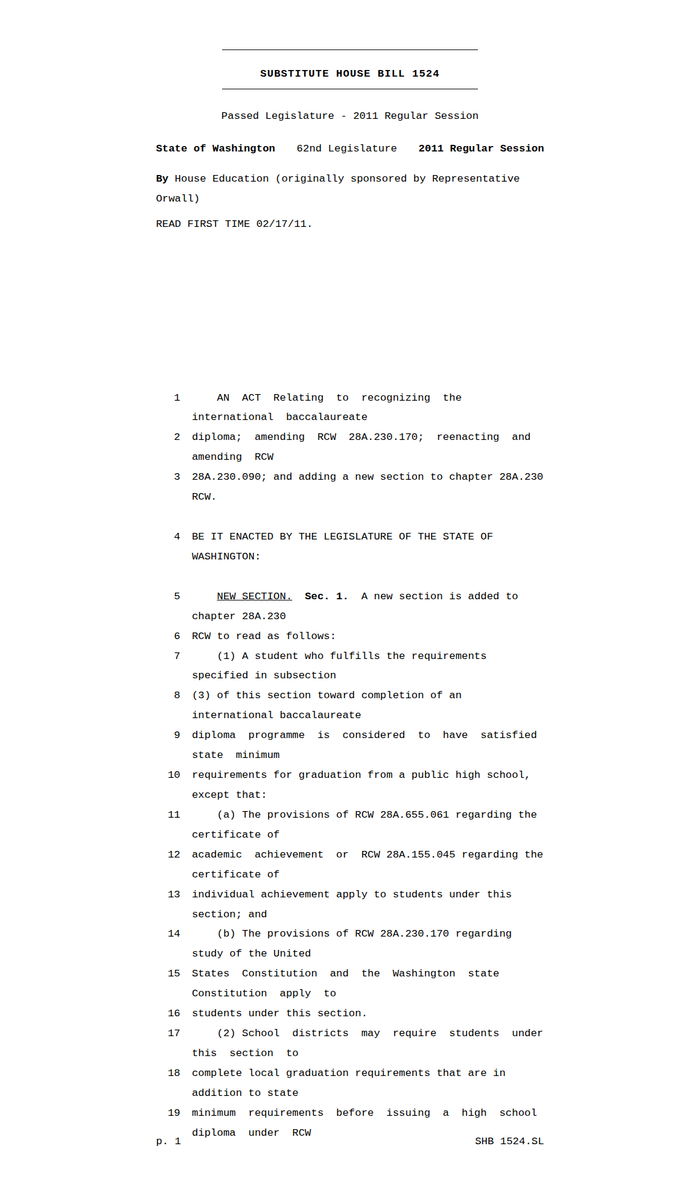SUBSTITUTE HOUSE BILL 1524
Passed Legislature - 2011 Regular Session
State of Washington 62nd Legislature 2011 Regular Session
By House Education (originally sponsored by Representative Orwall)
READ FIRST TIME 02/17/11.
AN ACT Relating to recognizing the international baccalaureate
diploma; amending RCW 28A.230.170; reenacting and amending RCW
28A.230.090; and adding a new section to chapter 28A.230 RCW.
BE IT ENACTED BY THE LEGISLATURE OF THE STATE OF WASHINGTON:
NEW SECTION. Sec. 1. A new section is added to chapter 28A.230
RCW to read as follows:
(1) A student who fulfills the requirements specified in subsection
(3) of this section toward completion of an international baccalaureate
diploma programme is considered to have satisfied state minimum
requirements for graduation from a public high school, except that:
(a) The provisions of RCW 28A.655.061 regarding the certificate of
academic achievement or RCW 28A.155.045 regarding the certificate of
individual achievement apply to students under this section; and
(b) The provisions of RCW 28A.230.170 regarding study of the United
States Constitution and the Washington state Constitution apply to
students under this section.
(2) School districts may require students under this section to
complete local graduation requirements that are in addition to state
minimum requirements before issuing a high school diploma under RCW
p. 1 SHB 1524.SL